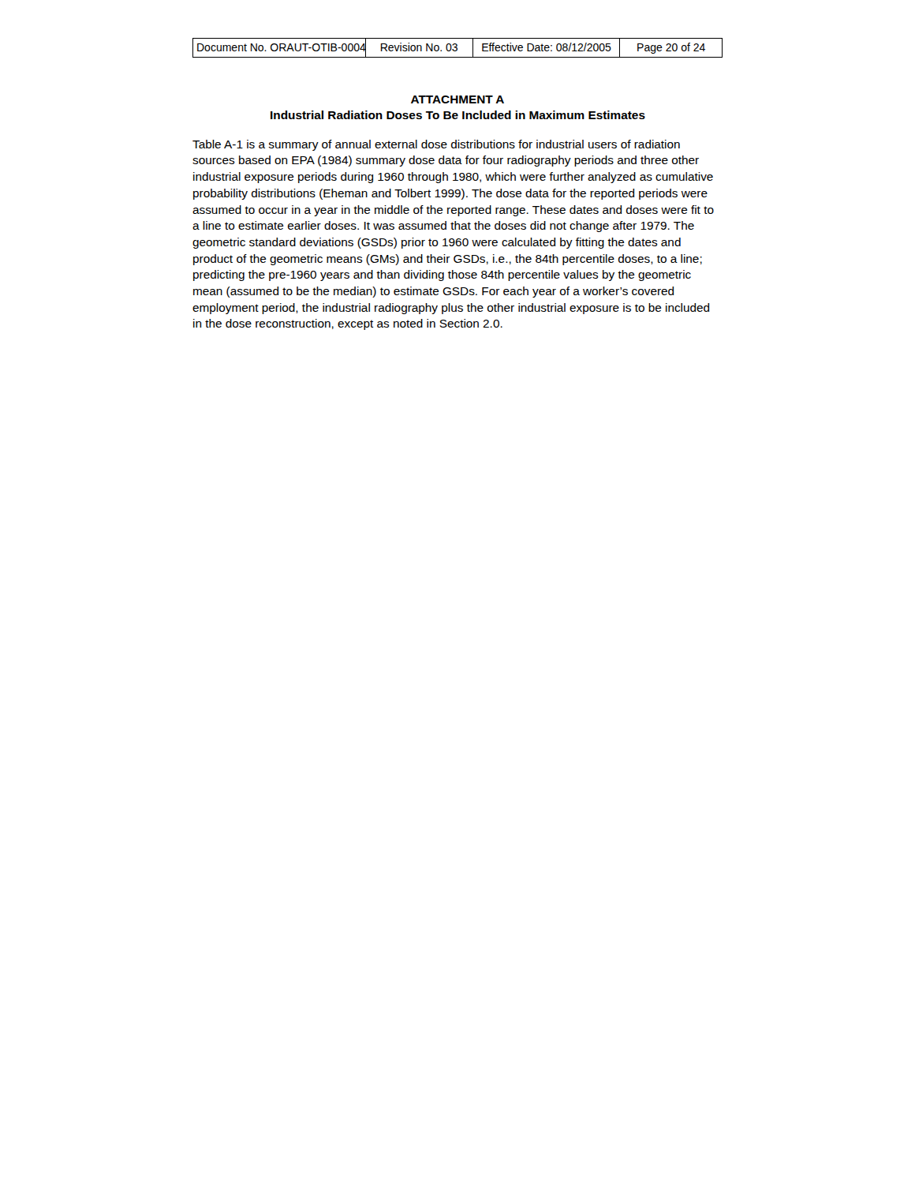| Document No. ORAUT-OTIB-0004 | Revision No. 03 | Effective Date: 08/12/2005 | Page 20 of 24 |
ATTACHMENT A Industrial Radiation Doses To Be Included in Maximum Estimates
Table A-1 is a summary of annual external dose distributions for industrial users of radiation sources based on EPA (1984) summary dose data for four radiography periods and three other industrial exposure periods during 1960 through 1980, which were further analyzed as cumulative probability distributions (Eheman and Tolbert 1999). The dose data for the reported periods were assumed to occur in a year in the middle of the reported range. These dates and doses were fit to a line to estimate earlier doses. It was assumed that the doses did not change after 1979. The geometric standard deviations (GSDs) prior to 1960 were calculated by fitting the dates and product of the geometric means (GMs) and their GSDs, i.e., the 84th percentile doses, to a line; predicting the pre-1960 years and than dividing those 84th percentile values by the geometric mean (assumed to be the median) to estimate GSDs. For each year of a worker’s covered employment period, the industrial radiography plus the other industrial exposure is to be included in the dose reconstruction, except as noted in Section 2.0.